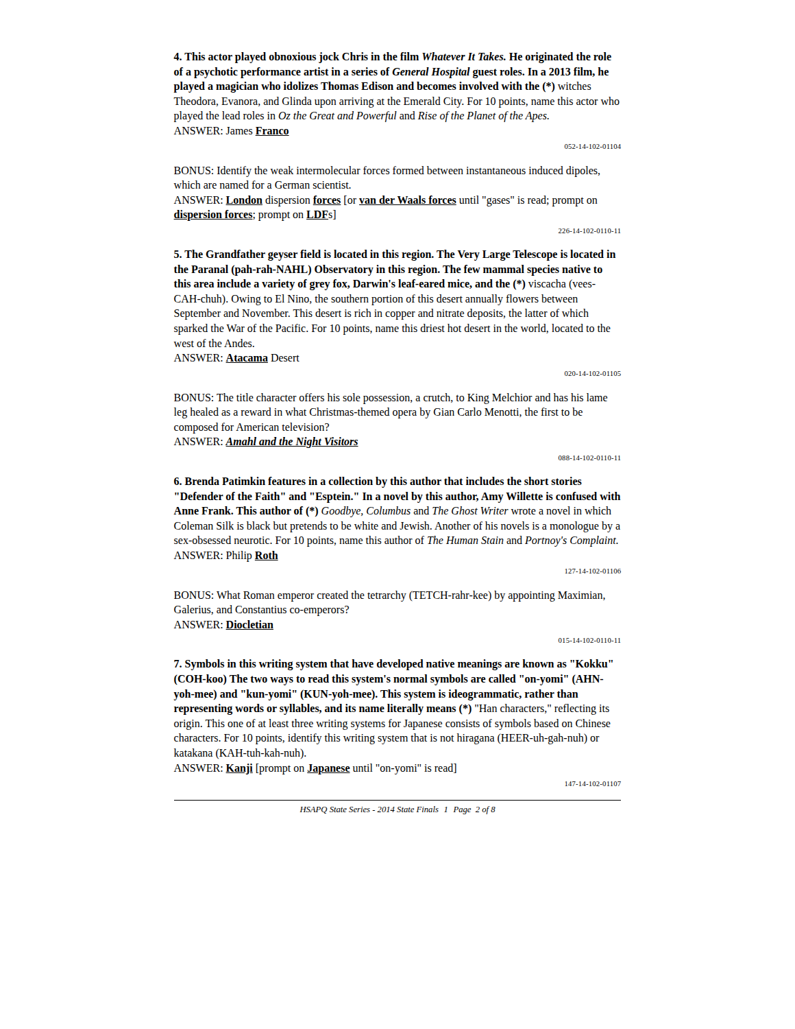4. This actor played obnoxious jock Chris in the film Whatever It Takes. He originated the role of a psychotic performance artist in a series of General Hospital guest roles. In a 2013 film, he played a magician who idolizes Thomas Edison and becomes involved with the (*) witches Theodora, Evanora, and Glinda upon arriving at the Emerald City. For 10 points, name this actor who played the lead roles in Oz the Great and Powerful and Rise of the Planet of the Apes.
ANSWER: James Franco
052-14-102-01104
BONUS: Identify the weak intermolecular forces formed between instantaneous induced dipoles, which are named for a German scientist.
ANSWER: London dispersion forces [or van der Waals forces until "gases" is read; prompt on dispersion forces; prompt on LDFs]
226-14-102-0110-11
5. The Grandfather geyser field is located in this region. The Very Large Telescope is located in the Paranal (pah-rah-NAHL) Observatory in this region. The few mammal species native to this area include a variety of grey fox, Darwin's leaf-eared mice, and the (*) viscacha (vees-CAH-chuh). Owing to El Nino, the southern portion of this desert annually flowers between September and November. This desert is rich in copper and nitrate deposits, the latter of which sparked the War of the Pacific. For 10 points, name this driest hot desert in the world, located to the west of the Andes.
ANSWER: Atacama Desert
020-14-102-01105
BONUS: The title character offers his sole possession, a crutch, to King Melchior and has his lame leg healed as a reward in what Christmas-themed opera by Gian Carlo Menotti, the first to be composed for American television?
ANSWER: Amahl and the Night Visitors
088-14-102-0110-11
6. Brenda Patimkin features in a collection by this author that includes the short stories "Defender of the Faith" and "Esptein." In a novel by this author, Amy Willette is confused with Anne Frank. This author of (*) Goodbye, Columbus and The Ghost Writer wrote a novel in which Coleman Silk is black but pretends to be white and Jewish. Another of his novels is a monologue by a sex-obsessed neurotic. For 10 points, name this author of The Human Stain and Portnoy's Complaint.
ANSWER: Philip Roth
127-14-102-01106
BONUS: What Roman emperor created the tetrarchy (TETCH-rahr-kee) by appointing Maximian, Galerius, and Constantius co-emperors?
ANSWER: Diocletian
015-14-102-0110-11
7. Symbols in this writing system that have developed native meanings are known as "Kokku" (COH-koo) The two ways to read this system's normal symbols are called "on-yomi" (AHN-yoh-mee) and "kun-yomi" (KUN-yoh-mee). This system is ideogrammatic, rather than representing words or syllables, and its name literally means (*) "Han characters," reflecting its origin. This one of at least three writing systems for Japanese consists of symbols based on Chinese characters. For 10 points, identify this writing system that is not hiragana (HEER-uh-gah-nuh) or katakana (KAH-tuh-kah-nuh).
ANSWER: Kanji [prompt on Japanese until "on-yomi" is read]
147-14-102-01107
HSAPQ State Series - 2014 State Finals1 Page 2 of 8